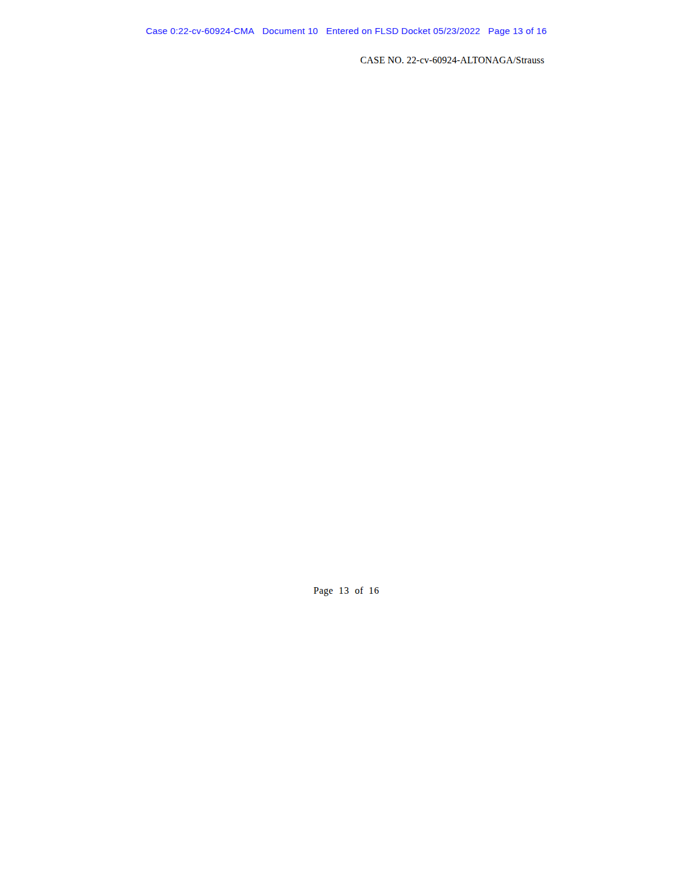Case 0:22-cv-60924-CMA Document 10 Entered on FLSD Docket 05/23/2022 Page 13 of 16
CASE NO. 22-cv-60924-ALTONAGA/Strauss
Page 13 of 16